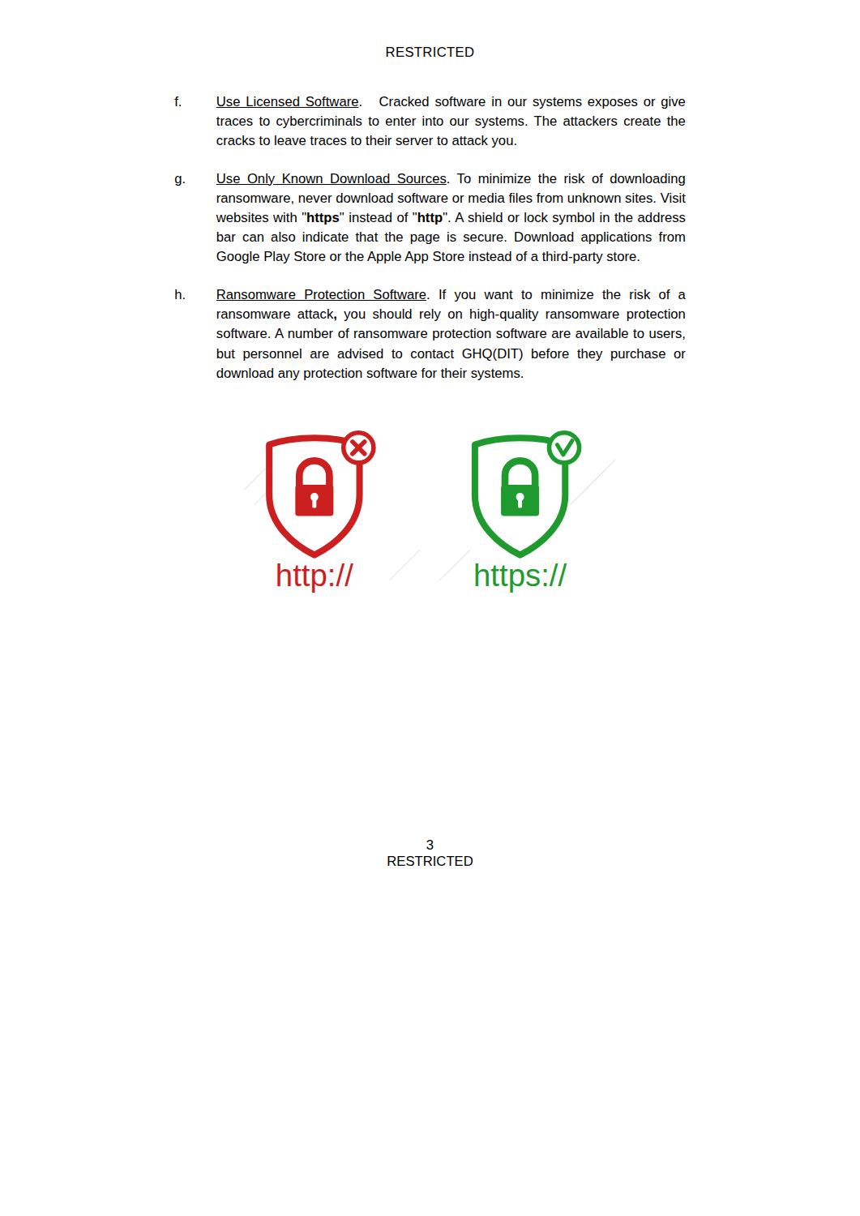RESTRICTED
f.
Use Licensed Software. Cracked software in our systems exposes or give traces to cybercriminals to enter into our systems. The attackers create the cracks to leave traces to their server to attack you.
g.
Use Only Known Download Sources. To minimize the risk of downloading ransomware, never download software or media files from unknown sites. Visit websites with "https" instead of "http". A shield or lock symbol in the address bar can also indicate that the page is secure. Download applications from Google Play Store or the Apple App Store instead of a third-party store.
h.
Ransomware Protection Software. If you want to minimize the risk of a ransomware attack, you should rely on high-quality ransomware protection software. A number of ransomware protection software are available to users, but personnel are advised to contact GHQ(DIT) before they purchase or download any protection software for their systems.
http:// https://
3 RESTRICTED